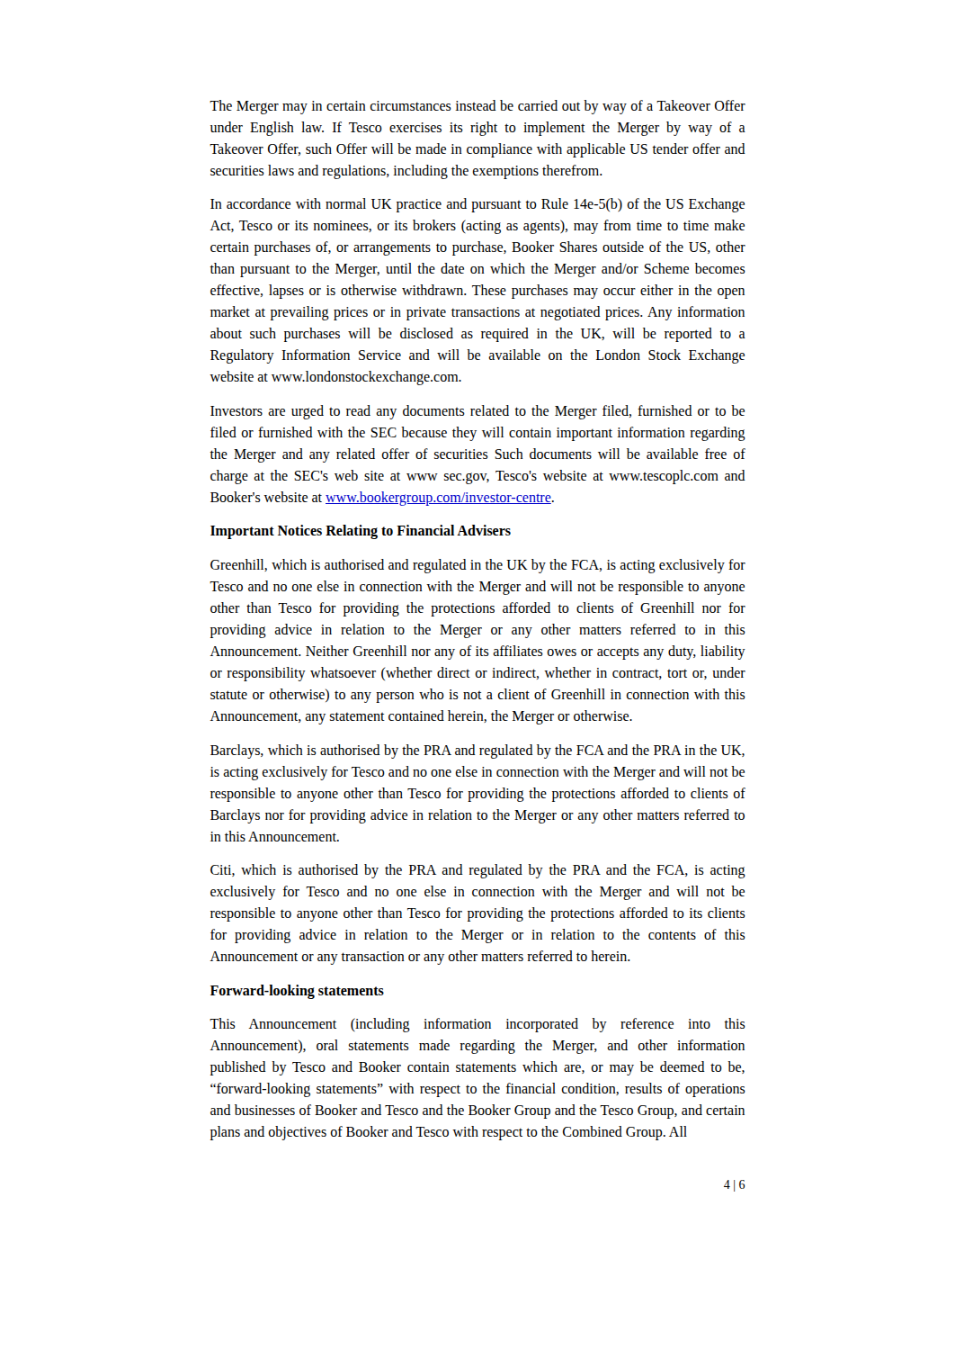The Merger may in certain circumstances instead be carried out by way of a Takeover Offer under English law. If Tesco exercises its right to implement the Merger by way of a Takeover Offer, such Offer will be made in compliance with applicable US tender offer and securities laws and regulations, including the exemptions therefrom.
In accordance with normal UK practice and pursuant to Rule 14e-5(b) of the US Exchange Act, Tesco or its nominees, or its brokers (acting as agents), may from time to time make certain purchases of, or arrangements to purchase, Booker Shares outside of the US, other than pursuant to the Merger, until the date on which the Merger and/or Scheme becomes effective, lapses or is otherwise withdrawn. These purchases may occur either in the open market at prevailing prices or in private transactions at negotiated prices. Any information about such purchases will be disclosed as required in the UK, will be reported to a Regulatory Information Service and will be available on the London Stock Exchange website at www.londonstockexchange.com.
Investors are urged to read any documents related to the Merger filed, furnished or to be filed or furnished with the SEC because they will contain important information regarding the Merger and any related offer of securities Such documents will be available free of charge at the SEC's web site at www sec.gov, Tesco's website at www.tescoplc.com and Booker's website at www.bookergroup.com/investor-centre.
Important Notices Relating to Financial Advisers
Greenhill, which is authorised and regulated in the UK by the FCA, is acting exclusively for Tesco and no one else in connection with the Merger and will not be responsible to anyone other than Tesco for providing the protections afforded to clients of Greenhill nor for providing advice in relation to the Merger or any other matters referred to in this Announcement. Neither Greenhill nor any of its affiliates owes or accepts any duty, liability or responsibility whatsoever (whether direct or indirect, whether in contract, tort or, under statute or otherwise) to any person who is not a client of Greenhill in connection with this Announcement, any statement contained herein, the Merger or otherwise.
Barclays, which is authorised by the PRA and regulated by the FCA and the PRA in the UK, is acting exclusively for Tesco and no one else in connection with the Merger and will not be responsible to anyone other than Tesco for providing the protections afforded to clients of Barclays nor for providing advice in relation to the Merger or any other matters referred to in this Announcement.
Citi, which is authorised by the PRA and regulated by the PRA and the FCA, is acting exclusively for Tesco and no one else in connection with the Merger and will not be responsible to anyone other than Tesco for providing the protections afforded to its clients for providing advice in relation to the Merger or in relation to the contents of this Announcement or any transaction or any other matters referred to herein.
Forward-looking statements
This Announcement (including information incorporated by reference into this Announcement), oral statements made regarding the Merger, and other information published by Tesco and Booker contain statements which are, or may be deemed to be, “forward-looking statements” with respect to the financial condition, results of operations and businesses of Booker and Tesco and the Booker Group and the Tesco Group, and certain plans and objectives of Booker and Tesco with respect to the Combined Group. All
4 | 6